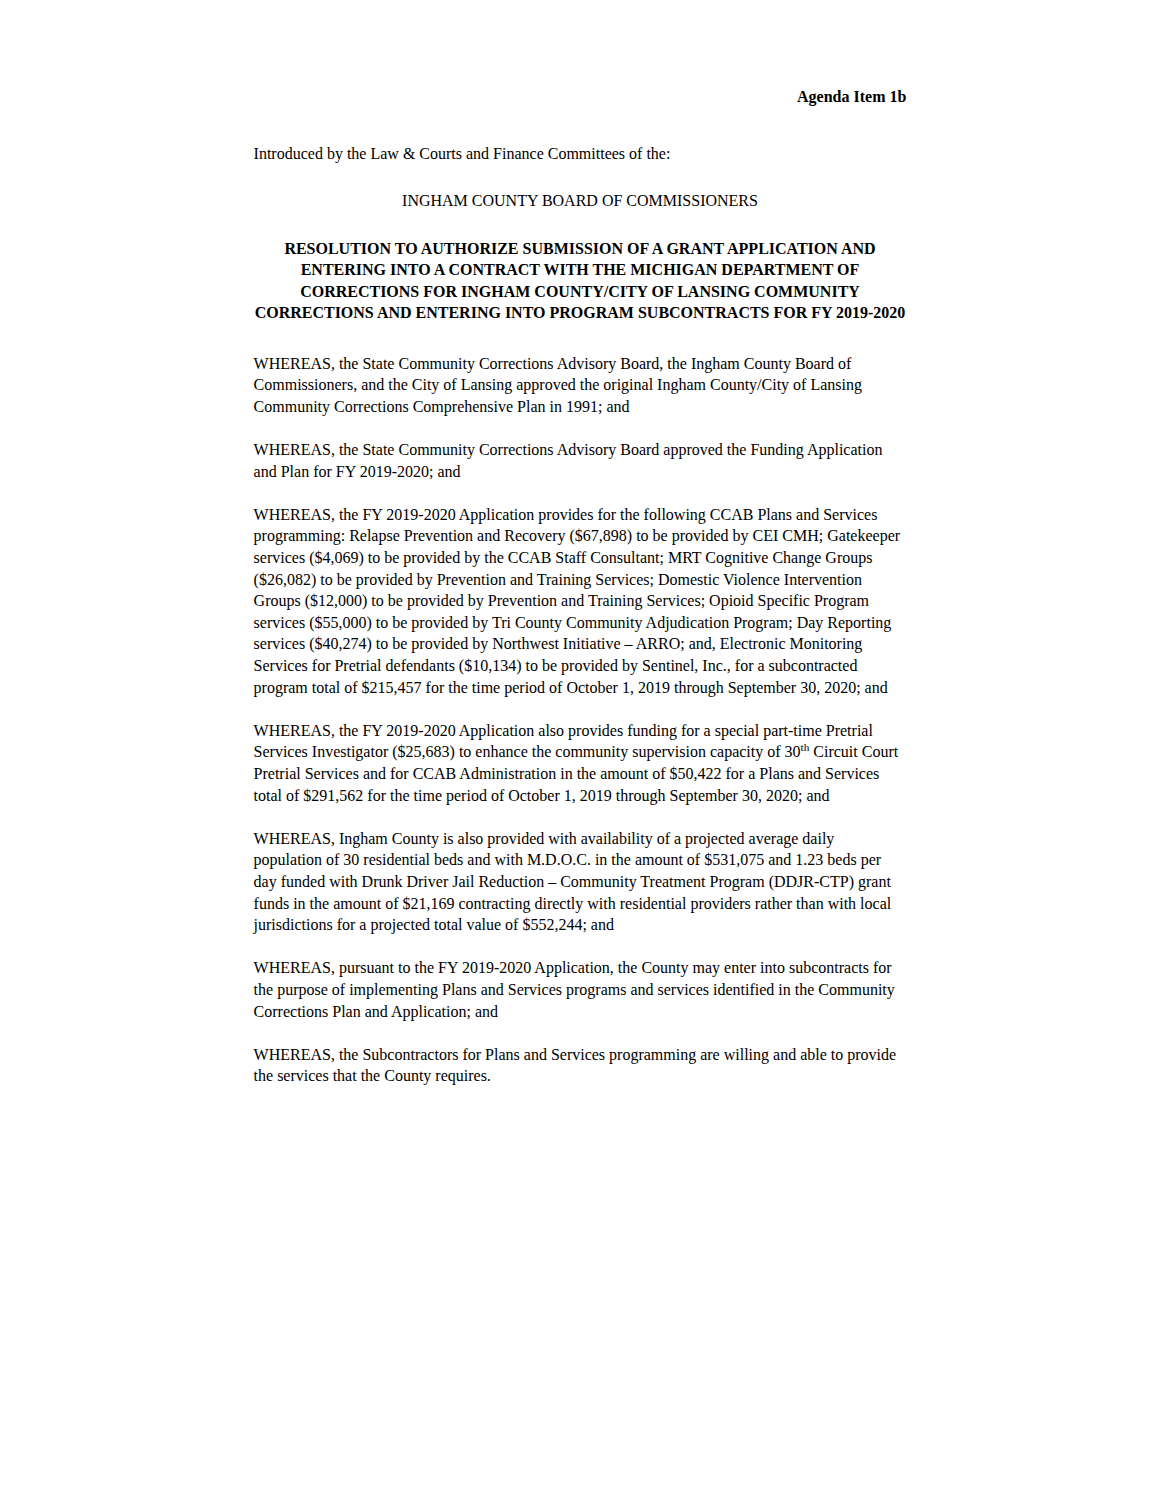Agenda Item 1b
Introduced by the Law & Courts and Finance Committees of the:
INGHAM COUNTY BOARD OF COMMISSIONERS
Resolution to Authorize Submission of a Grant Application and Entering into a Contract with the Michigan Department of Corrections for Ingham County/City of Lansing Community Corrections and Entering into Program Subcontracts for FY 2019-2020
WHEREAS, the State Community Corrections Advisory Board, the Ingham County Board of Commissioners, and the City of Lansing approved the original Ingham County/City of Lansing Community Corrections Comprehensive Plan in 1991; and
WHEREAS, the State Community Corrections Advisory Board approved the Funding Application and Plan for FY 2019-2020; and
WHEREAS, the FY 2019-2020 Application provides for the following CCAB Plans and Services programming: Relapse Prevention and Recovery ($67,898) to be provided by CEI CMH; Gatekeeper services ($4,069) to be provided by the CCAB Staff Consultant; MRT Cognitive Change Groups ($26,082) to be provided by Prevention and Training Services; Domestic Violence Intervention Groups ($12,000) to be provided by Prevention and Training Services; Opioid Specific Program services ($55,000) to be provided by Tri County Community Adjudication Program; Day Reporting services ($40,274) to be provided by Northwest Initiative – ARRO; and, Electronic Monitoring Services for Pretrial defendants ($10,134) to be provided by Sentinel, Inc., for a subcontracted program total of $215,457 for the time period of October 1, 2019 through September 30, 2020; and
WHEREAS, the FY 2019-2020 Application also provides funding for a special part-time Pretrial Services Investigator ($25,683) to enhance the community supervision capacity of 30th Circuit Court Pretrial Services and for CCAB Administration in the amount of $50,422 for a Plans and Services total of $291,562 for the time period of October 1, 2019 through September 30, 2020; and
WHEREAS, Ingham County is also provided with availability of a projected average daily population of 30 residential beds and with M.D.O.C. in the amount of $531,075 and 1.23 beds per day funded with Drunk Driver Jail Reduction – Community Treatment Program (DDJR-CTP) grant funds in the amount of $21,169 contracting directly with residential providers rather than with local jurisdictions for a projected total value of $552,244; and
WHEREAS, pursuant to the FY 2019-2020 Application, the County may enter into subcontracts for the purpose of implementing Plans and Services programs and services identified in the Community Corrections Plan and Application; and
WHEREAS, the Subcontractors for Plans and Services programming are willing and able to provide the services that the County requires.